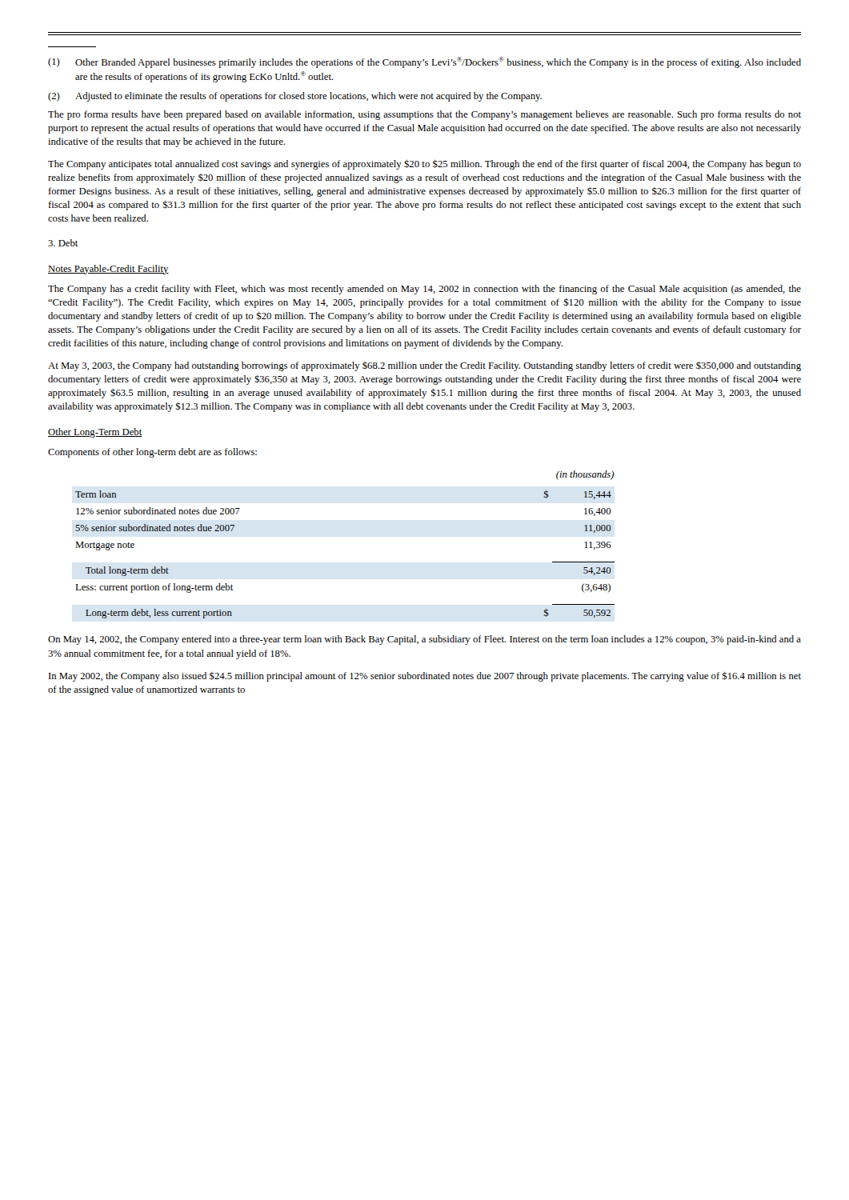(1)
Other Branded Apparel businesses primarily includes the operations of the Company’s Levi’s®/Dockers® business, which the Company is in the process of exiting. Also included are the results of operations of its growing EcKo Unltd.® outlet.
(2)
Adjusted to eliminate the results of operations for closed store locations, which were not acquired by the Company.
The pro forma results have been prepared based on available information, using assumptions that the Company’s management believes are reasonable. Such pro forma results do not purport to represent the actual results of operations that would have occurred if the Casual Male acquisition had occurred on the date specified. The above results are also not necessarily indicative of the results that may be achieved in the future.
The Company anticipates total annualized cost savings and synergies of approximately $20 to $25 million. Through the end of the first quarter of fiscal 2004, the Company has begun to realize benefits from approximately $20 million of these projected annualized savings as a result of overhead cost reductions and the integration of the Casual Male business with the former Designs business. As a result of these initiatives, selling, general and administrative expenses decreased by approximately $5.0 million to $26.3 million for the first quarter of fiscal 2004 as compared to $31.3 million for the first quarter of the prior year. The above pro forma results do not reflect these anticipated cost savings except to the extent that such costs have been realized.
3. Debt
Notes Payable-Credit Facility
The Company has a credit facility with Fleet, which was most recently amended on May 14, 2002 in connection with the financing of the Casual Male acquisition (as amended, the “Credit Facility”). The Credit Facility, which expires on May 14, 2005, principally provides for a total commitment of $120 million with the ability for the Company to issue documentary and standby letters of credit of up to $20 million. The Company’s ability to borrow under the Credit Facility is determined using an availability formula based on eligible assets. The Company’s obligations under the Credit Facility are secured by a lien on all of its assets. The Credit Facility includes certain covenants and events of default customary for credit facilities of this nature, including change of control provisions and limitations on payment of dividends by the Company.
At May 3, 2003, the Company had outstanding borrowings of approximately $68.2 million under the Credit Facility. Outstanding standby letters of credit were $350,000 and outstanding documentary letters of credit were approximately $36,350 at May 3, 2003. Average borrowings outstanding under the Credit Facility during the first three months of fiscal 2004 were approximately $63.5 million, resulting in an average unused availability of approximately $15.1 million during the first three months of fiscal 2004. At May 3, 2003, the unused availability was approximately $12.3 million. The Company was in compliance with all debt covenants under the Credit Facility at May 3, 2003.
Other Long-Term Debt
Components of other long-term debt are as follows:
(in thousands)
| Term loan | $ | 15,444 |
| 12% senior subordinated notes due 2007 | | 16,400 |
| 5% senior subordinated notes due 2007 | | 11,000 |
| Mortgage note | | 11,396 |
| Total long-term debt | | 54,240 |
| Less: current portion of long-term debt | | (3,648) |
| Long-term debt, less current portion | $ | 50,592 |
On May 14, 2002, the Company entered into a three-year term loan with Back Bay Capital, a subsidiary of Fleet. Interest on the term loan includes a 12% coupon, 3% paid-in-kind and a 3% annual commitment fee, for a total annual yield of 18%.
In May 2002, the Company also issued $24.5 million principal amount of 12% senior subordinated notes due 2007 through private placements. The carrying value of $16.4 million is net of the assigned value of unamortized warrants to